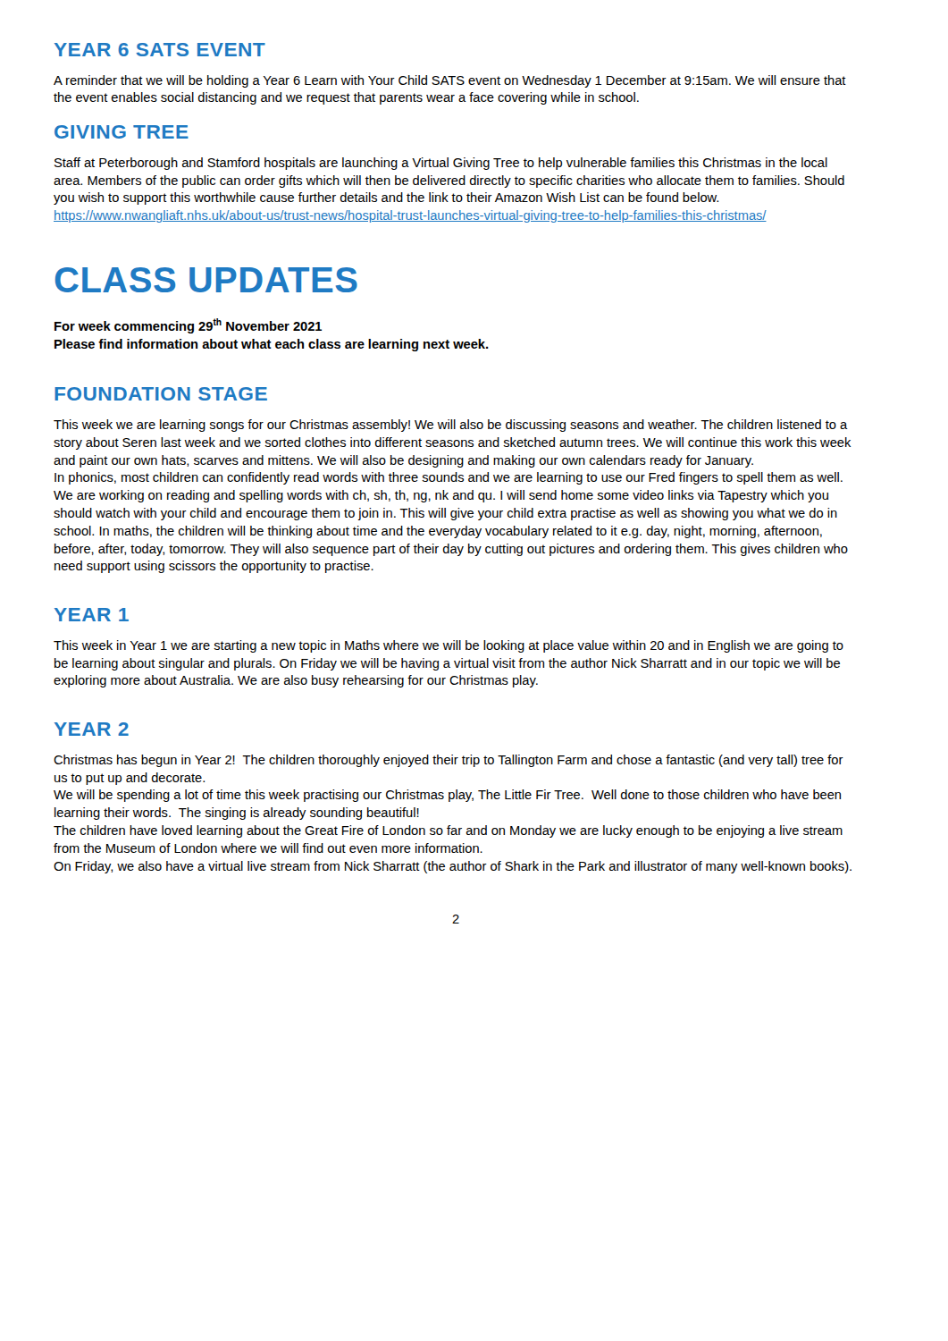Year 6 SATs Event
A reminder that we will be holding a Year 6 Learn with Your Child SATS event on Wednesday 1 December at 9:15am. We will ensure that the event enables social distancing and we request that parents wear a face covering while in school.
Giving Tree
Staff at Peterborough and Stamford hospitals are launching a Virtual Giving Tree to help vulnerable families this Christmas in the local area. Members of the public can order gifts which will then be delivered directly to specific charities who allocate them to families. Should you wish to support this worthwhile cause further details and the link to their Amazon Wish List can be found below.
https://www.nwangliaft.nhs.uk/about-us/trust-news/hospital-trust-launches-virtual-giving-tree-to-help-families-this-christmas/
Class Updates
For week commencing 29th November 2021
Please find information about what each class are learning next week.
Foundation Stage
This week we are learning songs for our Christmas assembly! We will also be discussing seasons and weather. The children listened to a story about Seren last week and we sorted clothes into different seasons and sketched autumn trees. We will continue this work this week and paint our own hats, scarves and mittens. We will also be designing and making our own calendars ready for January.
In phonics, most children can confidently read words with three sounds and we are learning to use our Fred fingers to spell them as well. We are working on reading and spelling words with ch, sh, th, ng, nk and qu. I will send home some video links via Tapestry which you should watch with your child and encourage them to join in. This will give your child extra practise as well as showing you what we do in school. In maths, the children will be thinking about time and the everyday vocabulary related to it e.g. day, night, morning, afternoon, before, after, today, tomorrow. They will also sequence part of their day by cutting out pictures and ordering them. This gives children who need support using scissors the opportunity to practise.
Year 1
This week in Year 1 we are starting a new topic in Maths where we will be looking at place value within 20 and in English we are going to be learning about singular and plurals. On Friday we will be having a virtual visit from the author Nick Sharratt and in our topic we will be exploring more about Australia. We are also busy rehearsing for our Christmas play.
Year 2
Christmas has begun in Year 2! The children thoroughly enjoyed their trip to Tallington Farm and chose a fantastic (and very tall) tree for us to put up and decorate.
We will be spending a lot of time this week practising our Christmas play, The Little Fir Tree. Well done to those children who have been learning their words. The singing is already sounding beautiful!
The children have loved learning about the Great Fire of London so far and on Monday we are lucky enough to be enjoying a live stream from the Museum of London where we will find out even more information.
On Friday, we also have a virtual live stream from Nick Sharratt (the author of Shark in the Park and illustrator of many well-known books).
2